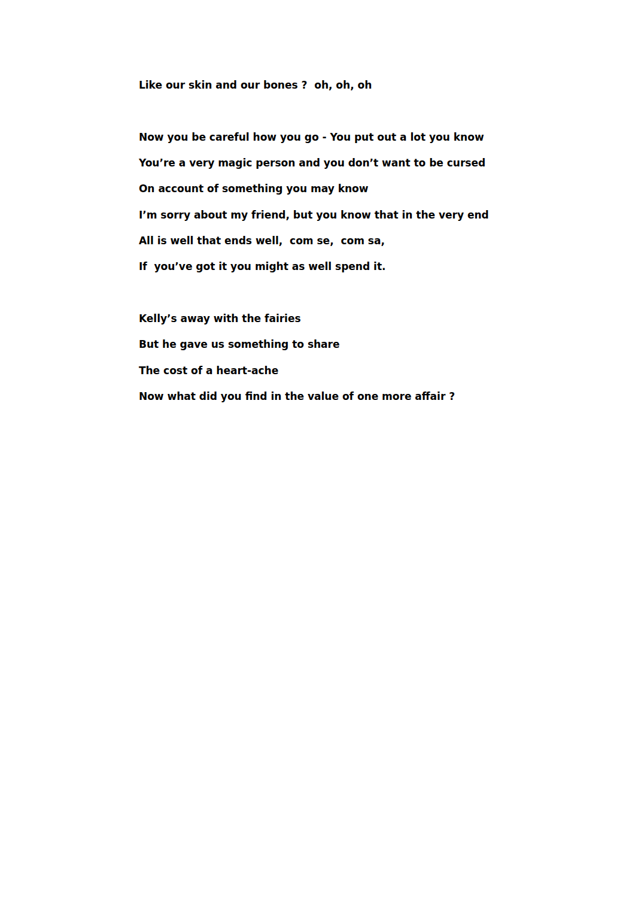Like our skin and our bones ? oh, oh, oh
Now you be careful how you go - You put out a lot you know
You’re a very magic person and you don’t want to be cursed
On account of something you may know
I’m sorry about my friend, but you know that in the very end
All is well that ends well, com se, com sa,
If you’ve got it you might as well spend it.
Kelly’s away with the fairies
But he gave us something to share
The cost of a heart-ache
Now what did you find in the value of one more affair ?